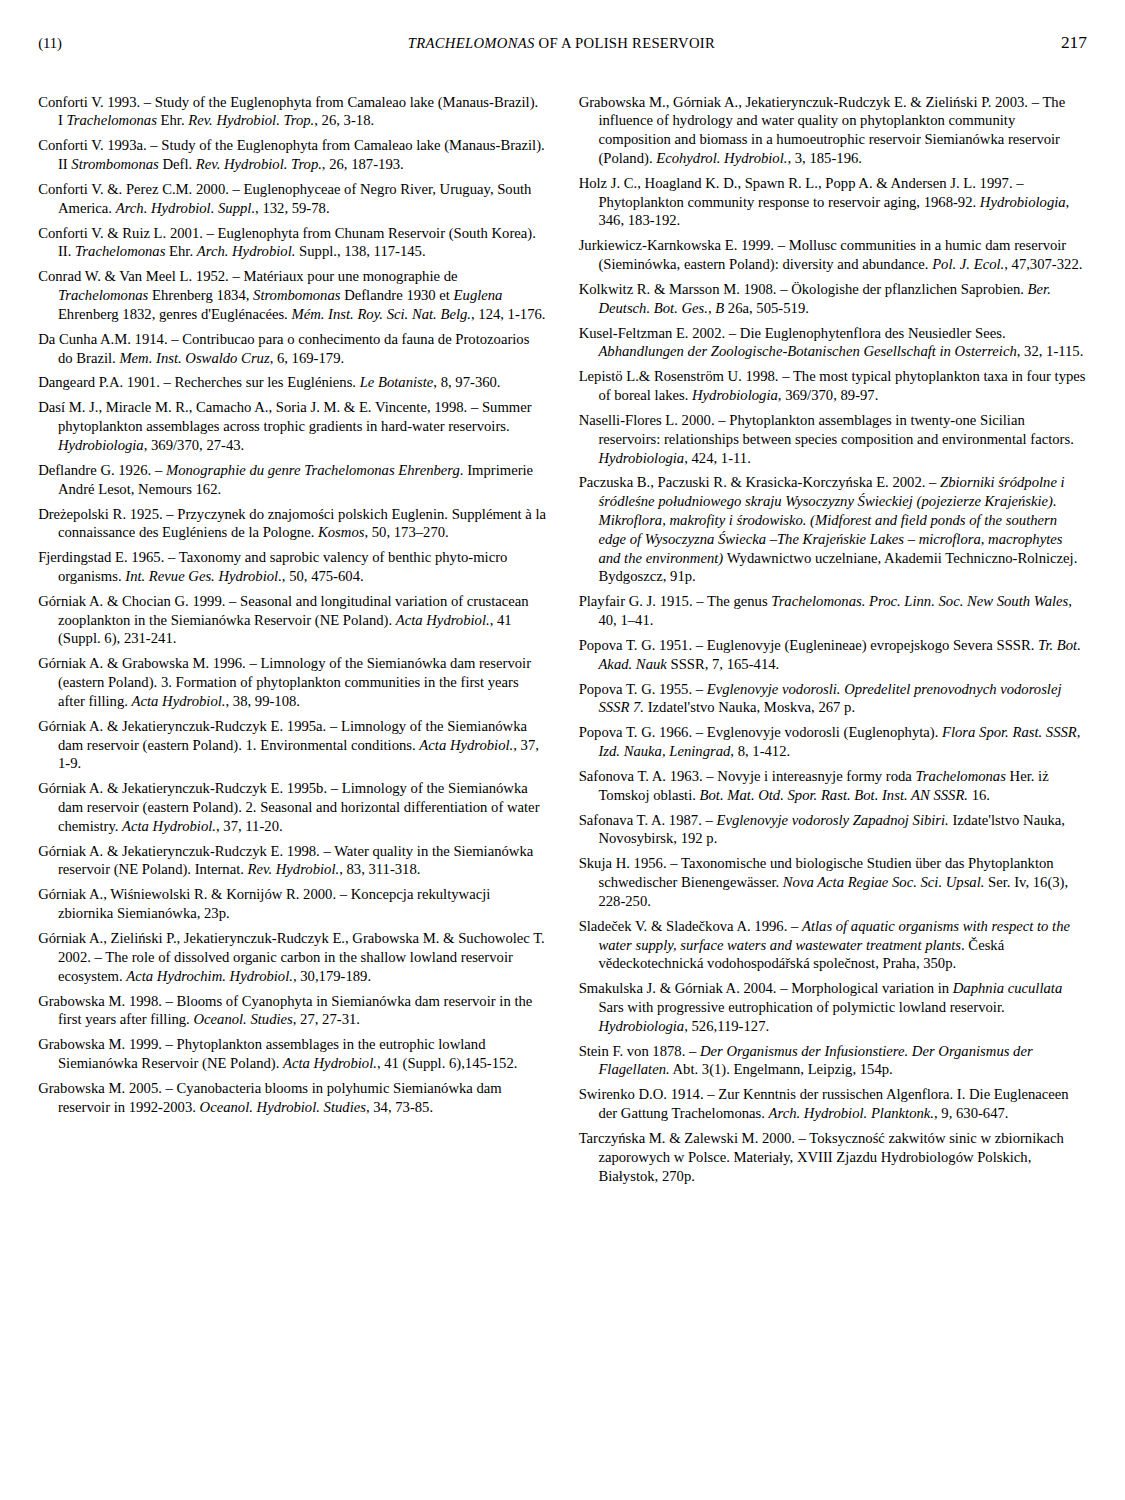(11)
TRACHELOMONAS OF A POLISH RESERVOIR
217
Conforti V. 1993. – Study of the Euglenophyta from Camaleao lake (Manaus-Brazil). I Trachelomonas Ehr. Rev. Hydrobiol. Trop., 26, 3-18.
Conforti V. 1993a. – Study of the Euglenophyta from Camaleao lake (Manaus-Brazil). II Strombomonas Defl. Rev. Hydrobiol. Trop., 26, 187-193.
Conforti V. &. Perez C.M. 2000. – Euglenophyceae of Negro River, Uruguay, South America. Arch. Hydrobiol. Suppl., 132, 59-78.
Conforti V. & Ruiz L. 2001. – Euglenophyta from Chunam Reservoir (South Korea). II. Trachelomonas Ehr. Arch. Hydrobiol. Suppl., 138, 117-145.
Conrad W. & Van Meel L. 1952. – Matériaux pour une monographie de Trachelomonas Ehrenberg 1834, Strombomonas Deflandre 1930 et Euglena Ehrenberg 1832, genres d'Euglénacées. Mém. Inst. Roy. Sci. Nat. Belg., 124, 1-176.
Da Cunha A.M. 1914. – Contribucao para o conhecimento da fauna de Protozoarios do Brazil. Mem. Inst. Oswaldo Cruz, 6, 169-179.
Dangeard P.A. 1901. – Recherches sur les Eugléniens. Le Botaniste, 8, 97-360.
Dasí M. J., Miracle M. R., Camacho A., Soria J. M. & E. Vincente, 1998. – Summer phytoplankton assemblages across trophic gradients in hard-water reservoirs. Hydrobiologia, 369/370, 27-43.
Deflandre G. 1926. – Monographie du genre Trachelomonas Ehrenberg. Imprimerie André Lesot, Nemours 162.
Dreżepolski R. 1925. – Przyczynek do znajomości polskich Euglenin. Supplément à la connaissance des Eugléniens de la Pologne. Kosmos, 50, 173–270.
Fjerdingstad E. 1965. – Taxonomy and saprobic valency of benthic phyto-micro organisms. Int. Revue Ges. Hydrobiol., 50, 475-604.
Górniak A. & Chocian G. 1999. – Seasonal and longitudinal variation of crustacean zooplankton in the Siemianówka Reservoir (NE Poland). Acta Hydrobiol., 41 (Suppl. 6), 231-241.
Górniak A. & Grabowska M. 1996. – Limnology of the Siemianówka dam reservoir (eastern Poland). 3. Formation of phytoplankton communities in the first years after filling. Acta Hydrobiol., 38, 99-108.
Górniak A. & Jekatierynczuk-Rudczyk E. 1995a. – Limnology of the Siemianówka dam reservoir (eastern Poland). 1. Environmental conditions. Acta Hydrobiol., 37, 1-9.
Górniak A. & Jekatierynczuk-Rudczyk E. 1995b. – Limnology of the Siemianówka dam reservoir (eastern Poland). 2. Seasonal and horizontal differentiation of water chemistry. Acta Hydrobiol., 37, 11-20.
Górniak A. & Jekatierynczuk-Rudczyk E. 1998. – Water quality in the Siemianówka reservoir (NE Poland). Internat. Rev. Hydrobiol., 83, 311-318.
Górniak A., Wiśniewolski R. & Kornijów R. 2000. – Koncepcja rekultywacji zbiornika Siemianówka, 23p.
Górniak A., Zieliński P., Jekatierynczuk-Rudczyk E., Grabowska M. & Suchowolec T. 2002. – The role of dissolved organic carbon in the shallow lowland reservoir ecosystem. Acta Hydrochim. Hydrobiol., 30,179-189.
Grabowska M. 1998. – Blooms of Cyanophyta in Siemianówka dam reservoir in the first years after filling. Oceanol. Studies, 27, 27-31.
Grabowska M. 1999. – Phytoplankton assemblages in the eutrophic lowland Siemianówka Reservoir (NE Poland). Acta Hydrobiol., 41 (Suppl. 6),145-152.
Grabowska M. 2005. – Cyanobacteria blooms in polyhumic Siemianówka dam reservoir in 1992-2003. Oceanol. Hydrobiol. Studies, 34, 73-85.
Grabowska M., Górniak A., Jekatierynczuk-Rudczyk E. & Zieliński P. 2003. – The influence of hydrology and water quality on phytoplankton community composition and biomass in a humoeutrophic reservoir Siemianówka reservoir (Poland). Ecohydrol. Hydrobiol., 3, 185-196.
Holz J. C., Hoagland K. D., Spawn R. L., Popp A. & Andersen J. L. 1997. – Phytoplankton community response to reservoir aging, 1968-92. Hydrobiologia, 346, 183-192.
Jurkiewicz-Karnkowska E. 1999. – Mollusc communities in a humic dam reservoir (Sieminówka, eastern Poland): diversity and abundance. Pol. J. Ecol., 47,307-322.
Kolkwitz R. & Marsson M. 1908. – Ökologishe der pflanzlichen Saprobien. Ber. Deutsch. Bot. Ges., B 26a, 505-519.
Kusel-Feltzman E. 2002. – Die Euglenophytenflora des Neusiedler Sees. Abhandlungen der Zoologische-Botanischen Gesellschaft in Osterreich, 32, 1-115.
Lepistö L.& Rosenström U. 1998. – The most typical phytoplankton taxa in four types of boreal lakes. Hydrobiologia, 369/370, 89-97.
Naselli-Flores L. 2000. – Phytoplankton assemblages in twenty-one Sicilian reservoirs: relationships between species composition and environmental factors. Hydrobiologia, 424, 1-11.
Paczuska B., Paczuski R. & Krasicka-Korczyńska E. 2002. – Zbiorniki śródpolne i śródleśne południowego skraju Wysoczyzny Świeckiej (pojezierze Krajeńskie). Mikroflora, makrofity i środowisko. (Midforest and field ponds of the southern edge of Wysoczyzna Świecka –The Krajeńskie Lakes – microflora, macrophytes and the environment) Wydawnictwo uczelniane, Akademii Techniczno-Rolniczej. Bydgoszcz, 91p.
Playfair G. J. 1915. – The genus Trachelomonas. Proc. Linn. Soc. New South Wales, 40, 1–41.
Popova T. G. 1951. – Euglenovyje (Euglenineae) evropejskogo Severa SSSR. Tr. Bot. Akad. Nauk SSSR, 7, 165-414.
Popova T. G. 1955. – Evglenovyje vodorosli. Opredelitel prenovodnych vodoroslej SSSR 7. Izdatel'stvo Nauka, Moskva, 267 p.
Popova T. G. 1966. – Evglenovyje vodorosli (Euglenophyta). Flora Spor. Rast. SSSR, Izd. Nauka, Leningrad, 8, 1-412.
Safonova T. A. 1963. – Novyje i intereasnyje formy roda Trachelomonas Her. iż Tomskoj oblasti. Bot. Mat. Otd. Spor. Rast. Bot. Inst. AN SSSR. 16.
Safonava T. A. 1987. – Evglenovyje vodorosly Zapadnoj Sibiri. Izdate'lstvo Nauka, Novosybirsk, 192 p.
Skuja H. 1956. – Taxonomische und biologische Studien über das Phytoplankton schwedischer Bienengewässer. Nova Acta Regiae Soc. Sci. Upsal. Ser. Iv, 16(3), 228-250.
Sladeček V. & Sladečkova A. 1996. – Atlas of aquatic organisms with respect to the water supply, surface waters and wastewater treatment plants. Česká vědeckotechnická vodohospodářská společnost, Praha, 350p.
Smakulska J. & Górniak A. 2004. – Morphological variation in Daphnia cucullata Sars with progressive eutrophication of polymictic lowland reservoir. Hydrobiologia, 526,119-127.
Stein F. von 1878. – Der Organismus der Infusionstiere. Der Organismus der Flagellaten. Abt. 3(1). Engelmann, Leipzig, 154p.
Swirenko D.O. 1914. – Zur Kenntnis der russischen Algenflora. I. Die Euglenaceen der Gattung Trachelomonas. Arch. Hydrobiol. Planktonk., 9, 630-647.
Tarczyńska M. & Zalewski M. 2000. – Toksyczność zakwitów sinic w zbiornikach zaporowych w Polsce. Materiały, XVIII Zjazdu Hydrobiologów Polskich, Białystok, 270p.